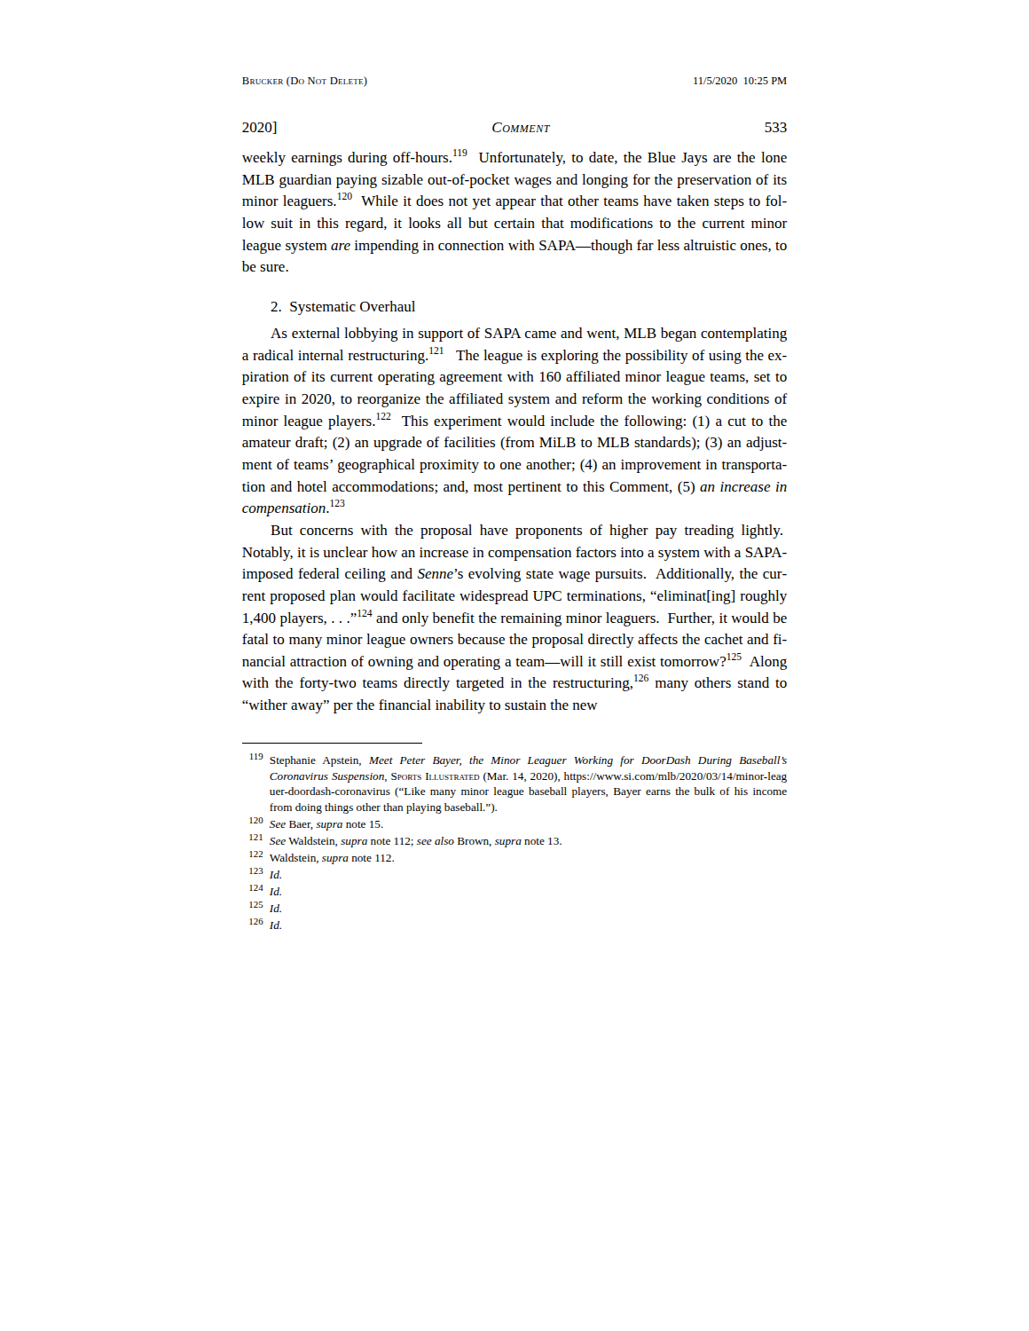Brucker (Do Not Delete) 11/5/2020 10:25 PM
2020] Comment 533
weekly earnings during off-hours.119 Unfortunately, to date, the Blue Jays are the lone MLB guardian paying sizable out-of-pocket wages and longing for the preservation of its minor leaguers.120 While it does not yet appear that other teams have taken steps to follow suit in this regard, it looks all but certain that modifications to the current minor league system are impending in connection with SAPA—though far less altruistic ones, to be sure.
2. Systematic Overhaul
As external lobbying in support of SAPA came and went, MLB began contemplating a radical internal restructuring.121 The league is exploring the possibility of using the expiration of its current operating agreement with 160 affiliated minor league teams, set to expire in 2020, to reorganize the affiliated system and reform the working conditions of minor league players.122 This experiment would include the following: (1) a cut to the amateur draft; (2) an upgrade of facilities (from MiLB to MLB standards); (3) an adjustment of teams’ geographical proximity to one another; (4) an improvement in transportation and hotel accommodations; and, most pertinent to this Comment, (5) an increase in compensation.123
But concerns with the proposal have proponents of higher pay treading lightly. Notably, it is unclear how an increase in compensation factors into a system with a SAPA-imposed federal ceiling and Senne’s evolving state wage pursuits. Additionally, the current proposed plan would facilitate widespread UPC terminations, “eliminat[ing] roughly 1,400 players, . . .”124 and only benefit the remaining minor leaguers. Further, it would be fatal to many minor league owners because the proposal directly affects the cachet and financial attraction of owning and operating a team—will it still exist tomorrow?125 Along with the forty-two teams directly targeted in the restructuring,126 many others stand to “wither away” per the financial inability to sustain the new
119
Stephanie Apstein, Meet Peter Bayer, the Minor Leaguer Working for DoorDash During Baseball’s Coronavirus Suspension, Sports Illustrated (Mar. 14, 2020), https://www.si.com/mlb/2020/03/14/minor-leaguer-doordash-coronavirus (“Like many minor league baseball players, Bayer earns the bulk of his income from doing things other than playing baseball.”).
120
See Baer, supra note 15.
121
See Waldstein, supra note 112; see also Brown, supra note 13.
122
Waldstein, supra note 112.
123
Id.
124
Id.
125
Id.
126
Id.